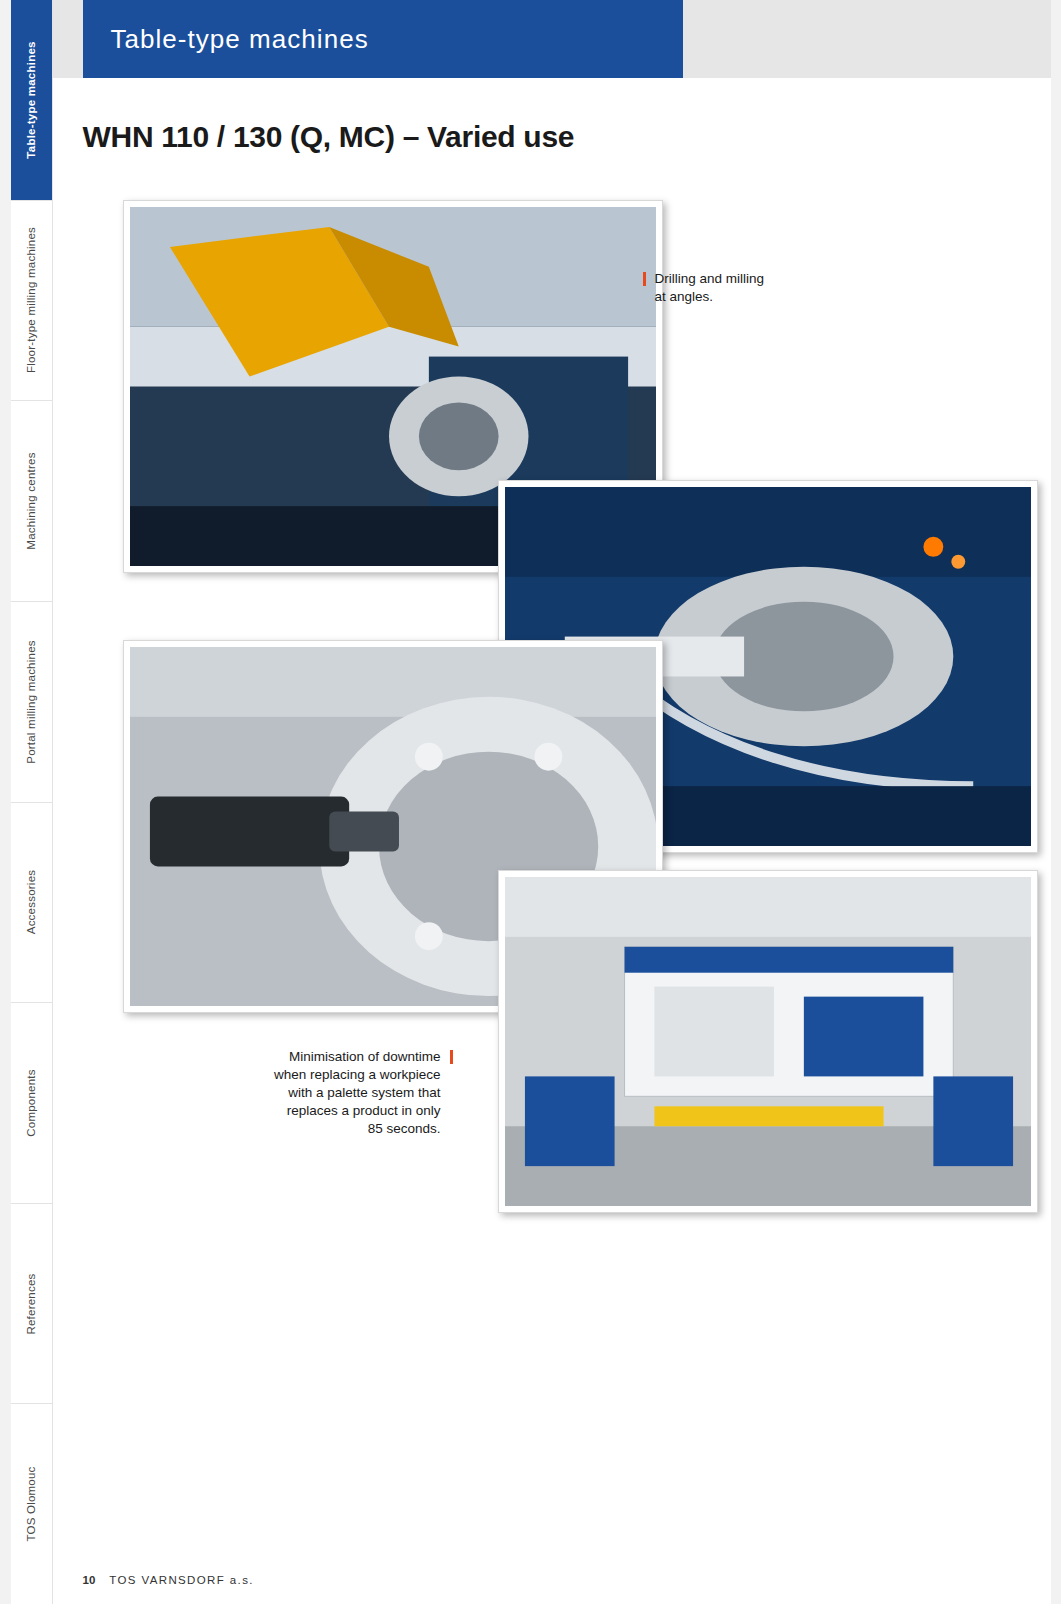Table-type machines
Floor-type milling machines
Machining centres
Portal milling machines
Accessories
Components
References
TOS Olomouc
Table-type machines
WHN 110 / 130 (Q, MC) – Varied use
Drilling and milling
at angles.
Deep drilling
and reaming.
Interpolation turning
of large diameter holes.
Minimisation of downtime
when replacing a workpiece
with a palette system that
replaces a product in only
85 seconds.
10 TOS VARNSDORF a.s.